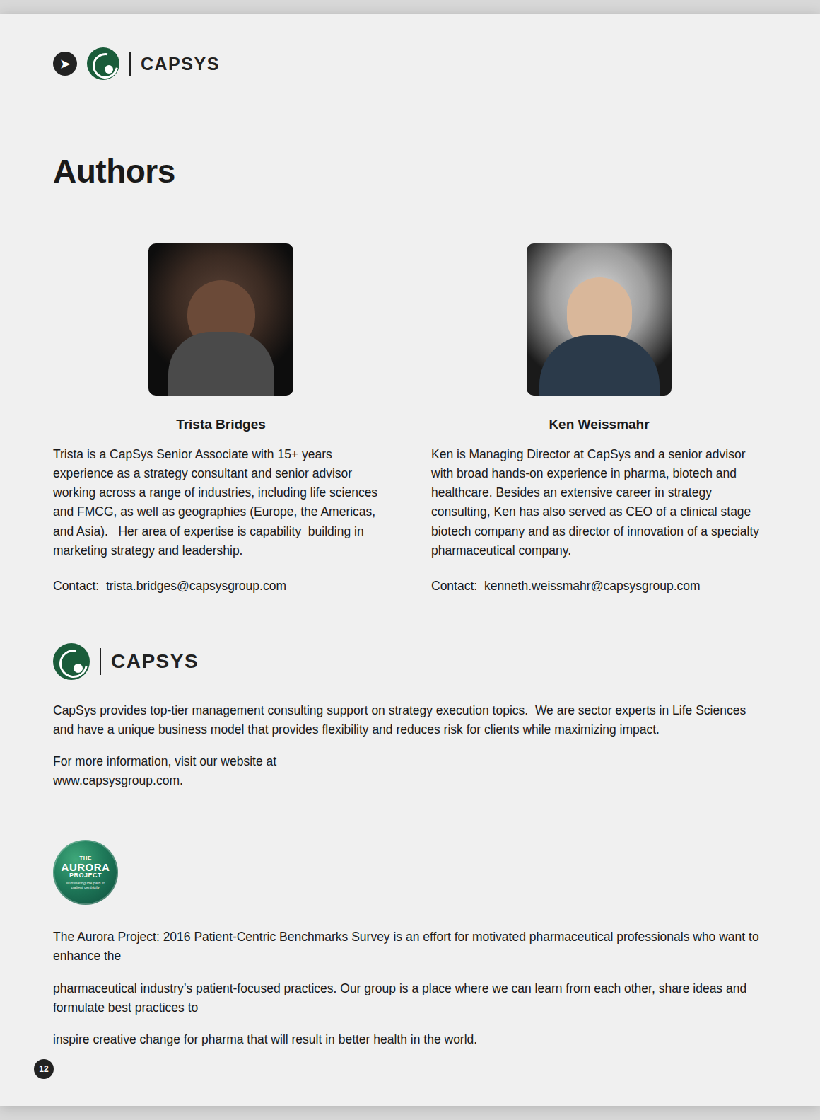➤
CAPSYS
Authors
Trista Bridges
Trista is a CapSys Senior Associate with 15+ years experience as a strategy consultant and senior advisor working across a range of industries, including life sciences and FMCG, as well as geographies (Europe, the Americas, and Asia). Her area of expertise is capability building in marketing strategy and leadership.
Contact: trista.bridges@capsysgroup.com
Ken Weissmahr
Ken is Managing Director at CapSys and a senior advisor with broad hands-on experience in pharma, biotech and healthcare. Besides an extensive career in strategy consulting, Ken has also served as CEO of a clinical stage biotech company and as director of innovation of a specialty pharmaceutical company.
Contact: kenneth.weissmahr@capsysgroup.com
CAPSYS
CapSys provides top-tier management consulting support on strategy execution topics. We are sector experts in Life Sciences and have a unique business model that provides flexibility and reduces risk for clients while maximizing impact.
For more information, visit our website at
www.capsysgroup.com.
THE AURORA PROJECT illuminating the path to
patient centricity
The Aurora Project: 2016 Patient-Centric Benchmarks Survey is an effort for motivated pharmaceutical professionals who want to enhance the
pharmaceutical industry’s patient-focused practices. Our group is a place where we can learn from each other, share ideas and formulate best practices to
inspire creative change for pharma that will result in better health in the world.
12